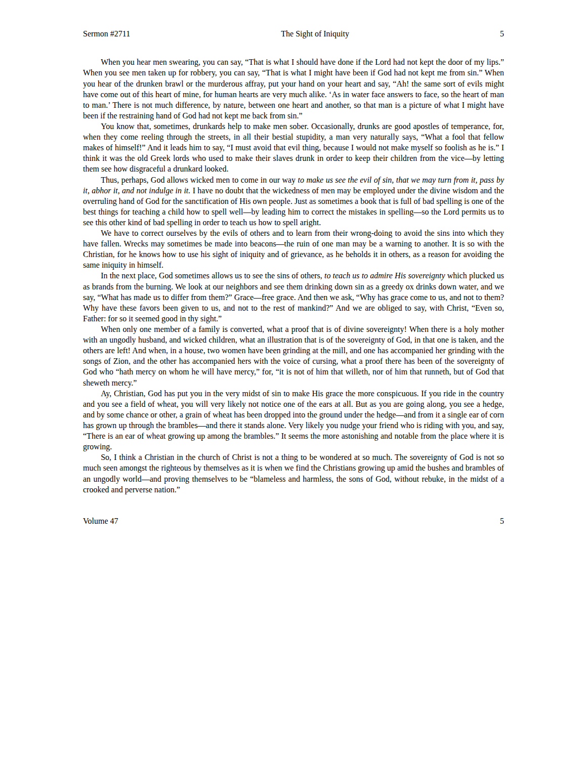Sermon #2711 The Sight of Iniquity 5
When you hear men swearing, you can say, “That is what I should have done if the Lord had not kept the door of my lips.” When you see men taken up for robbery, you can say, “That is what I might have been if God had not kept me from sin.” When you hear of the drunken brawl or the murderous affray, put your hand on your heart and say, “Ah! the same sort of evils might have come out of this heart of mine, for human hearts are very much alike. ‘As in water face answers to face, so the heart of man to man.’ There is not much difference, by nature, between one heart and another, so that man is a picture of what I might have been if the restraining hand of God had not kept me back from sin.”
You know that, sometimes, drunkards help to make men sober. Occasionally, drunks are good apostles of temperance, for, when they come reeling through the streets, in all their bestial stupidity, a man very naturally says, “What a fool that fellow makes of himself!” And it leads him to say, “I must avoid that evil thing, because I would not make myself so foolish as he is.” I think it was the old Greek lords who used to make their slaves drunk in order to keep their children from the vice—by letting them see how disgraceful a drunkard looked.
Thus, perhaps, God allows wicked men to come in our way to make us see the evil of sin, that we may turn from it, pass by it, abhor it, and not indulge in it. I have no doubt that the wickedness of men may be employed under the divine wisdom and the overruling hand of God for the sanctification of His own people. Just as sometimes a book that is full of bad spelling is one of the best things for teaching a child how to spell well—by leading him to correct the mistakes in spelling—so the Lord permits us to see this other kind of bad spelling in order to teach us how to spell aright.
We have to correct ourselves by the evils of others and to learn from their wrong-doing to avoid the sins into which they have fallen. Wrecks may sometimes be made into beacons—the ruin of one man may be a warning to another. It is so with the Christian, for he knows how to use his sight of iniquity and of grievance, as he beholds it in others, as a reason for avoiding the same iniquity in himself.
In the next place, God sometimes allows us to see the sins of others, to teach us to admire His sovereignty which plucked us as brands from the burning. We look at our neighbors and see them drinking down sin as a greedy ox drinks down water, and we say, “What has made us to differ from them?” Grace—free grace. And then we ask, “Why has grace come to us, and not to them? Why have these favors been given to us, and not to the rest of mankind?” And we are obliged to say, with Christ, “Even so, Father: for so it seemed good in thy sight.”
When only one member of a family is converted, what a proof that is of divine sovereignty! When there is a holy mother with an ungodly husband, and wicked children, what an illustration that is of the sovereignty of God, in that one is taken, and the others are left! And when, in a house, two women have been grinding at the mill, and one has accompanied her grinding with the songs of Zion, and the other has accompanied hers with the voice of cursing, what a proof there has been of the sovereignty of God who “hath mercy on whom he will have mercy,” for, “it is not of him that willeth, nor of him that runneth, but of God that sheweth mercy.”
Ay, Christian, God has put you in the very midst of sin to make His grace the more conspicuous. If you ride in the country and you see a field of wheat, you will very likely not notice one of the ears at all. But as you are going along, you see a hedge, and by some chance or other, a grain of wheat has been dropped into the ground under the hedge—and from it a single ear of corn has grown up through the brambles—and there it stands alone. Very likely you nudge your friend who is riding with you, and say, “There is an ear of wheat growing up among the brambles.” It seems the more astonishing and notable from the place where it is growing.
So, I think a Christian in the church of Christ is not a thing to be wondered at so much. The sovereignty of God is not so much seen amongst the righteous by themselves as it is when we find the Christians growing up amid the bushes and brambles of an ungodly world—and proving themselves to be “blameless and harmless, the sons of God, without rebuke, in the midst of a crooked and perverse nation.”
Volume 47 5